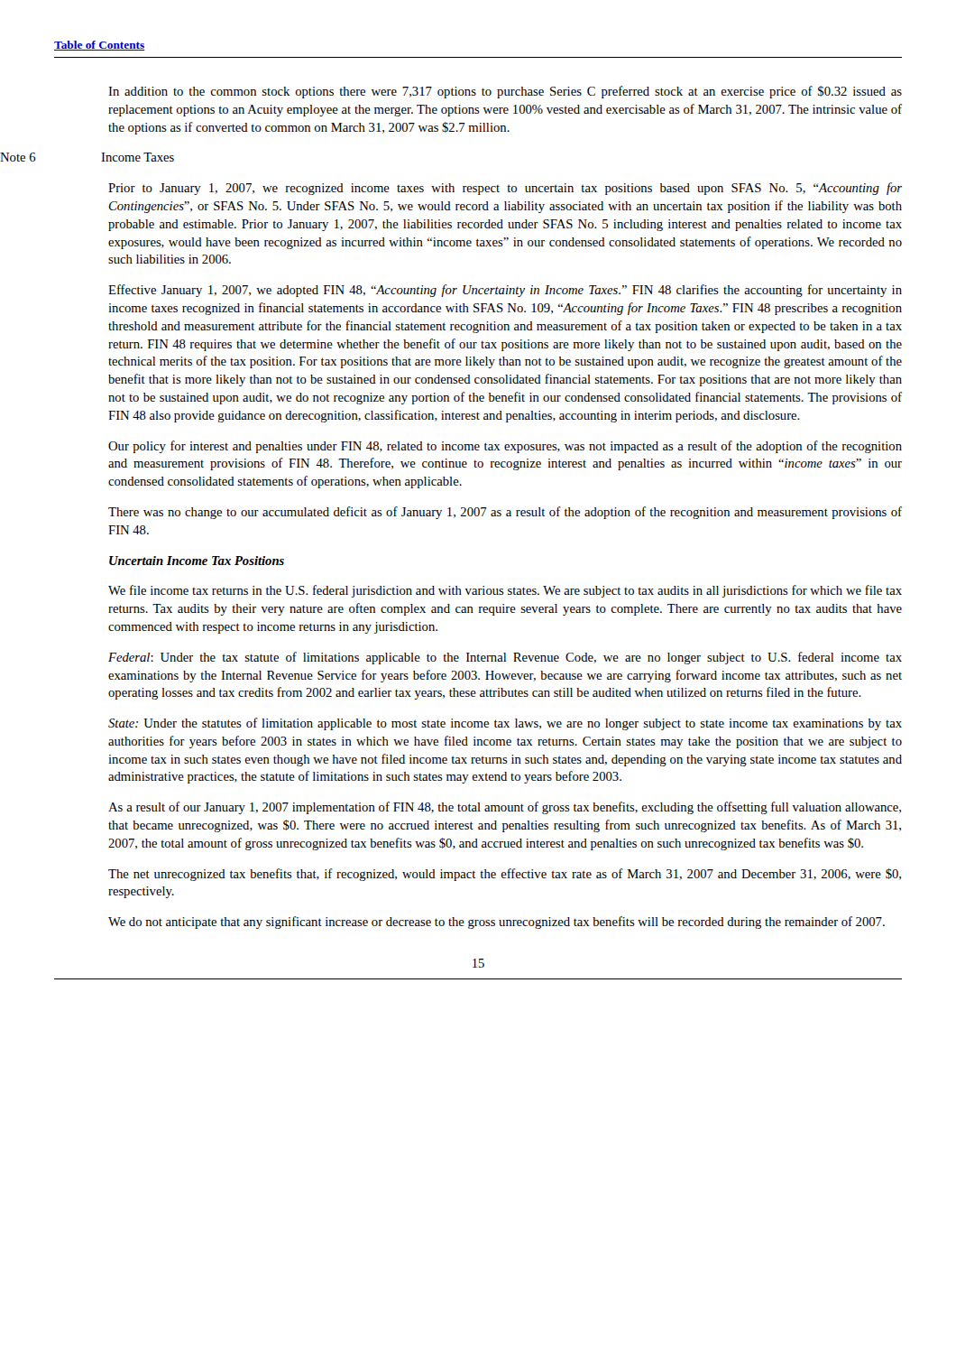Table of Contents
In addition to the common stock options there were 7,317 options to purchase Series C preferred stock at an exercise price of $0.32 issued as replacement options to an Acuity employee at the merger. The options were 100% vested and exercisable as of March 31, 2007. The intrinsic value of the options as if converted to common on March 31, 2007 was $2.7 million.
Note 6 Income Taxes
Prior to January 1, 2007, we recognized income taxes with respect to uncertain tax positions based upon SFAS No. 5, “Accounting for Contingencies”, or SFAS No. 5. Under SFAS No. 5, we would record a liability associated with an uncertain tax position if the liability was both probable and estimable. Prior to January 1, 2007, the liabilities recorded under SFAS No. 5 including interest and penalties related to income tax exposures, would have been recognized as incurred within “income taxes” in our condensed consolidated statements of operations. We recorded no such liabilities in 2006.
Effective January 1, 2007, we adopted FIN 48, “Accounting for Uncertainty in Income Taxes.” FIN 48 clarifies the accounting for uncertainty in income taxes recognized in financial statements in accordance with SFAS No. 109, “Accounting for Income Taxes.” FIN 48 prescribes a recognition threshold and measurement attribute for the financial statement recognition and measurement of a tax position taken or expected to be taken in a tax return. FIN 48 requires that we determine whether the benefit of our tax positions are more likely than not to be sustained upon audit, based on the technical merits of the tax position. For tax positions that are more likely than not to be sustained upon audit, we recognize the greatest amount of the benefit that is more likely than not to be sustained in our condensed consolidated financial statements. For tax positions that are not more likely than not to be sustained upon audit, we do not recognize any portion of the benefit in our condensed consolidated financial statements. The provisions of FIN 48 also provide guidance on derecognition, classification, interest and penalties, accounting in interim periods, and disclosure.
Our policy for interest and penalties under FIN 48, related to income tax exposures, was not impacted as a result of the adoption of the recognition and measurement provisions of FIN 48. Therefore, we continue to recognize interest and penalties as incurred within “income taxes” in our condensed consolidated statements of operations, when applicable.
There was no change to our accumulated deficit as of January 1, 2007 as a result of the adoption of the recognition and measurement provisions of FIN 48.
Uncertain Income Tax Positions
We file income tax returns in the U.S. federal jurisdiction and with various states. We are subject to tax audits in all jurisdictions for which we file tax returns. Tax audits by their very nature are often complex and can require several years to complete. There are currently no tax audits that have commenced with respect to income returns in any jurisdiction.
Federal: Under the tax statute of limitations applicable to the Internal Revenue Code, we are no longer subject to U.S. federal income tax examinations by the Internal Revenue Service for years before 2003. However, because we are carrying forward income tax attributes, such as net operating losses and tax credits from 2002 and earlier tax years, these attributes can still be audited when utilized on returns filed in the future.
State: Under the statutes of limitation applicable to most state income tax laws, we are no longer subject to state income tax examinations by tax authorities for years before 2003 in states in which we have filed income tax returns. Certain states may take the position that we are subject to income tax in such states even though we have not filed income tax returns in such states and, depending on the varying state income tax statutes and administrative practices, the statute of limitations in such states may extend to years before 2003.
As a result of our January 1, 2007 implementation of FIN 48, the total amount of gross tax benefits, excluding the offsetting full valuation allowance, that became unrecognized, was $0. There were no accrued interest and penalties resulting from such unrecognized tax benefits. As of March 31, 2007, the total amount of gross unrecognized tax benefits was $0, and accrued interest and penalties on such unrecognized tax benefits was $0.
The net unrecognized tax benefits that, if recognized, would impact the effective tax rate as of March 31, 2007 and December 31, 2006, were $0, respectively.
We do not anticipate that any significant increase or decrease to the gross unrecognized tax benefits will be recorded during the remainder of 2007.
15